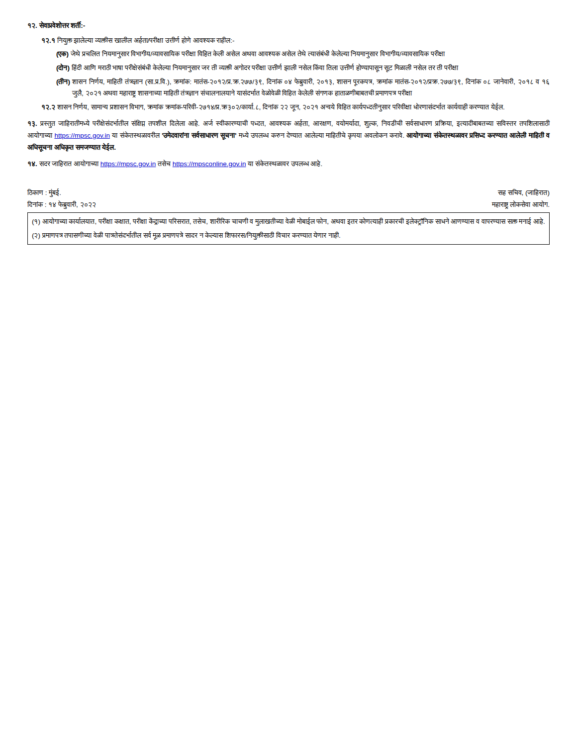१२. सेवाप्रवेशोत्तर शर्ती:-
१२.१ नियुक्त झालेल्या व्यक्तीस खालील अर्हता/परीक्षा उत्तीर्ण होणे आवश्यक राहील:-
(एक) जेथे प्रचलित नियमानुसार विभागीय/व्यावसायिक परीक्षा विहित केली असेल अथवा आवश्यक असेल तेथे त्यासंबंधी केलेल्या नियमानुसार विभागीय/व्यावसायिक परीक्षा
(दोन) हिंदी आणि मराठी भाषा परीक्षेसंबंधी केलेल्या नियमानुसार जर ती व्यक्ती अगोदर परीक्षा उत्तीर्ण झाली नसेल किंवा तिला उत्तीर्ण होण्यापासून सूट मिळाली नसेल तर ती परीक्षा
(तीन) शासन निर्णय, माहिती तंत्रज्ञान (सा.प्र.वि.), क्रमांक: मातंस-२०१२/प्र.क्र.२७७/३९, दिनांक ०४ फेब्रुवारी, २०१३, शासन पूरकपत्र, क्रमांक मातंस-२०१२/प्रक्र.२७७/३९, दिनांक ०८ जानेवारी, २०१८ व १६ जुलै, २०२१ अथवा महाराष्ट्र शासनाच्या माहिती तंत्रज्ञान संचालनालयाने यासंदर्भात वेळोवेळी विहित केलेली संगणक हाताळणीबाबतची प्रमाणपत्र परीक्षा
१२.२ शासन निर्णय, सामान्य प्रशासन विभाग, क्रमांक क्रमांक-परिवी-२७१४/प्र.क्र३०२/कार्या.८, दिनांक २२ जून, २०२१ अन्वये विहित कार्यपध्दतीनुसार परिवीक्षा धोरणासंदर्भात कार्यवाही करण्यात येईल.
१३. प्रस्तुत जाहिरातीमध्ये परीक्षेसंदर्भातील संक्षिप्त तपशील दिलेला आहे. अर्ज स्वीकारण्याची पध्दत, आवश्यक अर्हता, आरक्षण, वयोमर्यादा, शुल्क, निवडीची सर्वसाधारण प्रक्रिया, इत्यादीबाबतच्या सविस्तर तपशिलासाठी आयोगाच्या https://mpsc.gov.in या संकेतस्थळावरील 'उमेदवारांना सर्वसाधारण सूचना' मध्ये उपलब्ध करुन देण्यात आलेल्या माहितीचे कृपया अवलोकन करावे. आयोगाच्या संकेतस्थळावर प्रसिध्द करण्यात आलेली माहिती व अधिसूचना अधिकृत समजण्यात येईल.
१४. सदर जाहिरात आयोगाच्या https://mpsc.gov.in तसेच https://mpsconline.gov.in या संकेतस्थळावर उपलब्ध आहे.
ठिकाण : मुंबई.
दिनांक : १४ फेब्रुवारी, २०२२
सह सचिव, (जाहिरात)
महाराष्ट्र लोकसेवा आयोग.
(१) आयोगाच्या कार्यालयात, परीक्षा कक्षात, परीक्षा केंद्राच्या परिसरात, तसेच, शारीरिक चाचणी व मुलाखतीच्या वेळी मोबाईल फोन, अथवा इतर कोणत्याही प्रकारची इलेक्ट्रॉनिक साधने आणण्यास व वापरण्यास सक्त मनाई आहे.
(२) प्रमाणपत्र तपासणीच्या वेळी पात्रतेसंदर्भातील सर्व मूळ प्रमाणपत्रे सादर न केल्यास शिफारस/नियुक्तीसाठी विचार करण्यात येणार नाही.